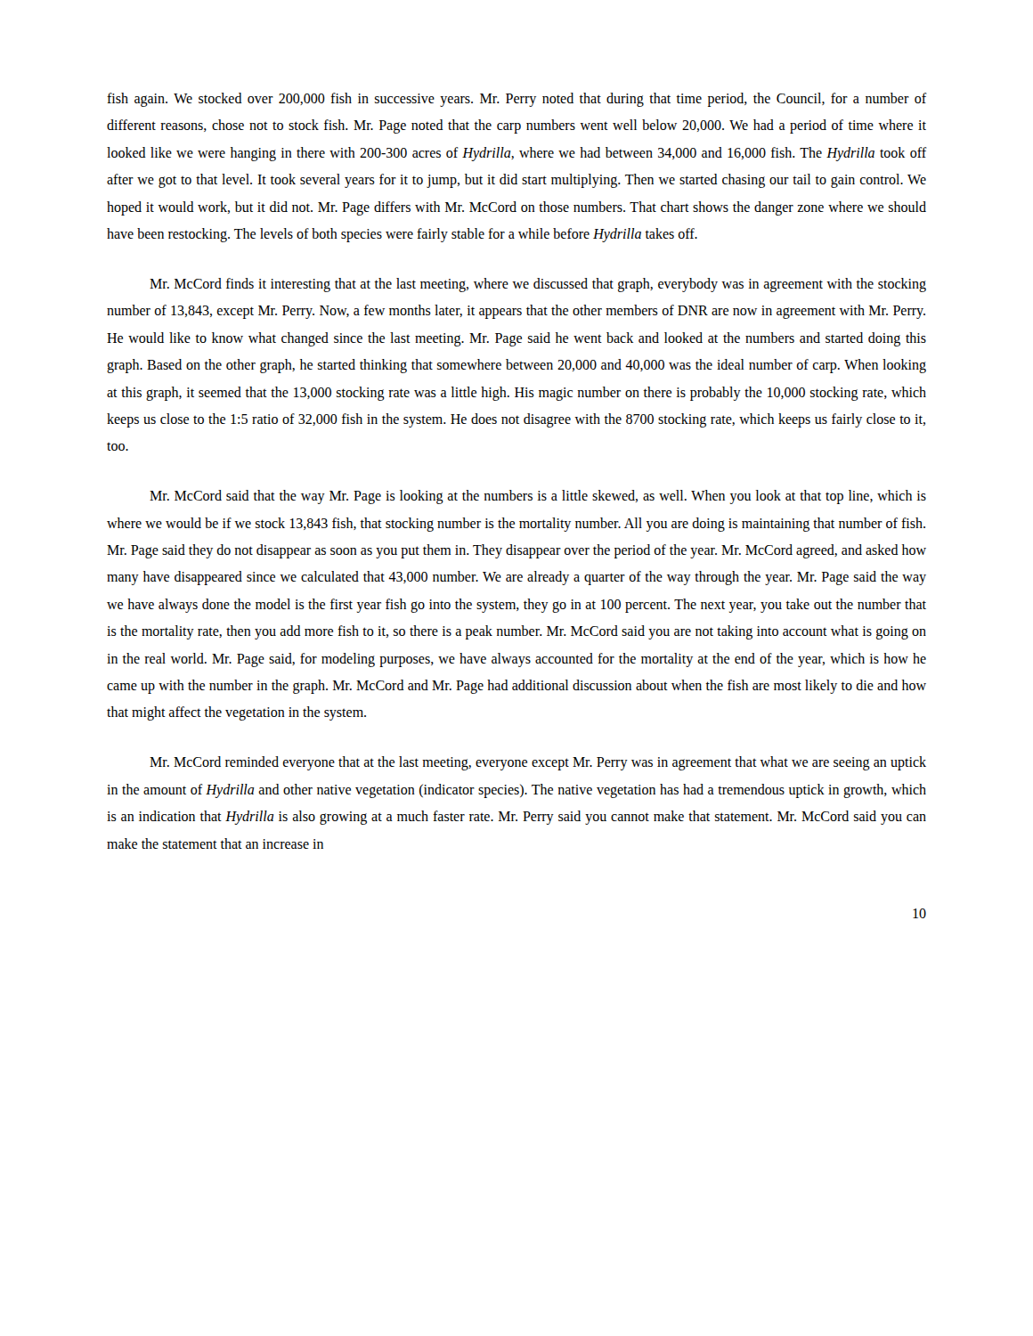fish again. We stocked over 200,000 fish in successive years. Mr. Perry noted that during that time period, the Council, for a number of different reasons, chose not to stock fish. Mr. Page noted that the carp numbers went well below 20,000. We had a period of time where it looked like we were hanging in there with 200-300 acres of Hydrilla, where we had between 34,000 and 16,000 fish. The Hydrilla took off after we got to that level. It took several years for it to jump, but it did start multiplying. Then we started chasing our tail to gain control. We hoped it would work, but it did not. Mr. Page differs with Mr. McCord on those numbers. That chart shows the danger zone where we should have been restocking. The levels of both species were fairly stable for a while before Hydrilla takes off.
Mr. McCord finds it interesting that at the last meeting, where we discussed that graph, everybody was in agreement with the stocking number of 13,843, except Mr. Perry. Now, a few months later, it appears that the other members of DNR are now in agreement with Mr. Perry. He would like to know what changed since the last meeting. Mr. Page said he went back and looked at the numbers and started doing this graph. Based on the other graph, he started thinking that somewhere between 20,000 and 40,000 was the ideal number of carp. When looking at this graph, it seemed that the 13,000 stocking rate was a little high. His magic number on there is probably the 10,000 stocking rate, which keeps us close to the 1:5 ratio of 32,000 fish in the system. He does not disagree with the 8700 stocking rate, which keeps us fairly close to it, too.
Mr. McCord said that the way Mr. Page is looking at the numbers is a little skewed, as well. When you look at that top line, which is where we would be if we stock 13,843 fish, that stocking number is the mortality number. All you are doing is maintaining that number of fish. Mr. Page said they do not disappear as soon as you put them in. They disappear over the period of the year. Mr. McCord agreed, and asked how many have disappeared since we calculated that 43,000 number. We are already a quarter of the way through the year. Mr. Page said the way we have always done the model is the first year fish go into the system, they go in at 100 percent. The next year, you take out the number that is the mortality rate, then you add more fish to it, so there is a peak number. Mr. McCord said you are not taking into account what is going on in the real world. Mr. Page said, for modeling purposes, we have always accounted for the mortality at the end of the year, which is how he came up with the number in the graph. Mr. McCord and Mr. Page had additional discussion about when the fish are most likely to die and how that might affect the vegetation in the system.
Mr. McCord reminded everyone that at the last meeting, everyone except Mr. Perry was in agreement that what we are seeing an uptick in the amount of Hydrilla and other native vegetation (indicator species). The native vegetation has had a tremendous uptick in growth, which is an indication that Hydrilla is also growing at a much faster rate. Mr. Perry said you cannot make that statement. Mr. McCord said you can make the statement that an increase in
10